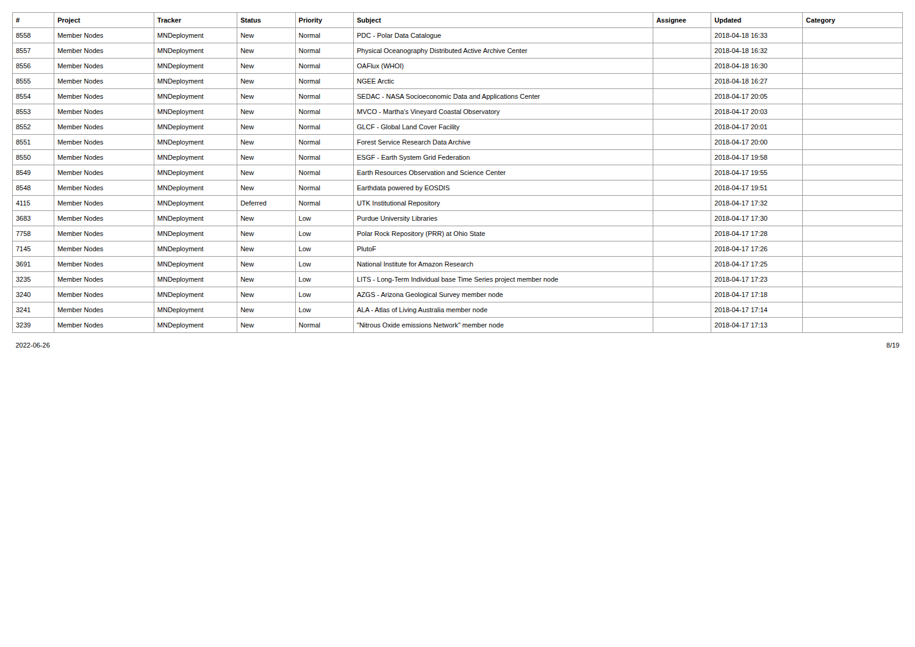| # | Project | Tracker | Status | Priority | Subject | Assignee | Updated | Category |
| --- | --- | --- | --- | --- | --- | --- | --- | --- |
| 8558 | Member Nodes | MNDeployment | New | Normal | PDC - Polar Data Catalogue | | 2018-04-18 16:33 | |
| 8557 | Member Nodes | MNDeployment | New | Normal | Physical Oceanography Distributed Active Archive Center | | 2018-04-18 16:32 | |
| 8556 | Member Nodes | MNDeployment | New | Normal | OAFlux (WHOI) | | 2018-04-18 16:30 | |
| 8555 | Member Nodes | MNDeployment | New | Normal | NGEE Arctic | | 2018-04-18 16:27 | |
| 8554 | Member Nodes | MNDeployment | New | Normal | SEDAC - NASA Socioeconomic Data and Applications Center | | 2018-04-17 20:05 | |
| 8553 | Member Nodes | MNDeployment | New | Normal | MVCO - Martha's Vineyard Coastal Observatory | | 2018-04-17 20:03 | |
| 8552 | Member Nodes | MNDeployment | New | Normal | GLCF - Global Land Cover Facility | | 2018-04-17 20:01 | |
| 8551 | Member Nodes | MNDeployment | New | Normal | Forest Service Research Data Archive | | 2018-04-17 20:00 | |
| 8550 | Member Nodes | MNDeployment | New | Normal | ESGF - Earth System Grid Federation | | 2018-04-17 19:58 | |
| 8549 | Member Nodes | MNDeployment | New | Normal | Earth Resources Observation and Science Center | | 2018-04-17 19:55 | |
| 8548 | Member Nodes | MNDeployment | New | Normal | Earthdata powered by EOSDIS | | 2018-04-17 19:51 | |
| 4115 | Member Nodes | MNDeployment | Deferred | Normal | UTK Institutional Repository | | 2018-04-17 17:32 | |
| 3683 | Member Nodes | MNDeployment | New | Low | Purdue University Libraries | | 2018-04-17 17:30 | |
| 7758 | Member Nodes | MNDeployment | New | Low | Polar Rock Repository (PRR) at Ohio State | | 2018-04-17 17:28 | |
| 7145 | Member Nodes | MNDeployment | New | Low | PlutoF | | 2018-04-17 17:26 | |
| 3691 | Member Nodes | MNDeployment | New | Low | National Institute for Amazon Research | | 2018-04-17 17:25 | |
| 3235 | Member Nodes | MNDeployment | New | Low | LITS - Long-Term Individual base Time Series project member node | | 2018-04-17 17:23 | |
| 3240 | Member Nodes | MNDeployment | New | Low | AZGS - Arizona Geological Survey member node | | 2018-04-17 17:18 | |
| 3241 | Member Nodes | MNDeployment | New | Low | ALA - Atlas of Living Australia member node | | 2018-04-17 17:14 | |
| 3239 | Member Nodes | MNDeployment | New | Normal | "Nitrous Oxide emissions Network" member node | | 2018-04-17 17:13 | |
| 2022-06-26 | 8/19 |